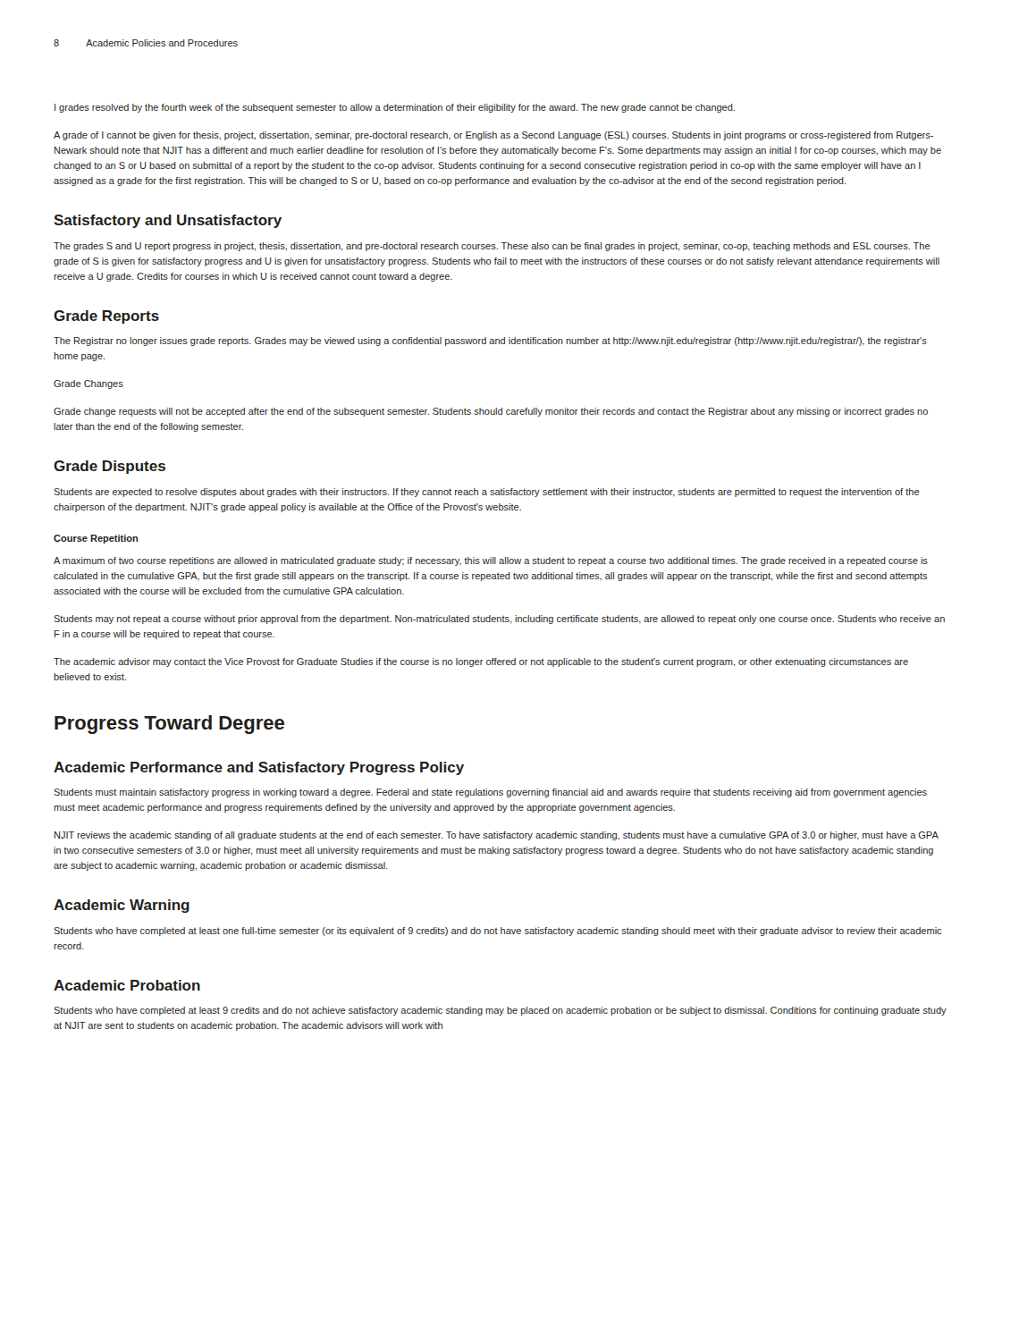8 Academic Policies and Procedures
I grades resolved by the fourth week of the subsequent semester to allow a determination of their eligibility for the award. The new grade cannot be changed.
A grade of I cannot be given for thesis, project, dissertation, seminar, pre-doctoral research, or English as a Second Language (ESL) courses. Students in joint programs or cross-registered from Rutgers-Newark should note that NJIT has a different and much earlier deadline for resolution of I's before they automatically become F's. Some departments may assign an initial I for co-op courses, which may be changed to an S or U based on submittal of a report by the student to the co-op advisor. Students continuing for a second consecutive registration period in co-op with the same employer will have an I assigned as a grade for the first registration. This will be changed to S or U, based on co-op performance and evaluation by the co-advisor at the end of the second registration period.
Satisfactory and Unsatisfactory
The grades S and U report progress in project, thesis, dissertation, and pre-doctoral research courses. These also can be final grades in project, seminar, co-op, teaching methods and ESL courses. The grade of S is given for satisfactory progress and U is given for unsatisfactory progress. Students who fail to meet with the instructors of these courses or do not satisfy relevant attendance requirements will receive a U grade. Credits for courses in which U is received cannot count toward a degree.
Grade Reports
The Registrar no longer issues grade reports. Grades may be viewed using a confidential password and identification number at http://www.njit.edu/registrar (http://www.njit.edu/registrar/), the registrar's home page.
Grade Changes
Grade change requests will not be accepted after the end of the subsequent semester. Students should carefully monitor their records and contact the Registrar about any missing or incorrect grades no later than the end of the following semester.
Grade Disputes
Students are expected to resolve disputes about grades with their instructors. If they cannot reach a satisfactory settlement with their instructor, students are permitted to request the intervention of the chairperson of the department. NJIT's grade appeal policy is available at the Office of the Provost's website.
Course Repetition
A maximum of two course repetitions are allowed in matriculated graduate study; if necessary, this will allow a student to repeat a course two additional times. The grade received in a repeated course is calculated in the cumulative GPA, but the first grade still appears on the transcript. If a course is repeated two additional times, all grades will appear on the transcript, while the first and second attempts associated with the course will be excluded from the cumulative GPA calculation.
Students may not repeat a course without prior approval from the department. Non-matriculated students, including certificate students, are allowed to repeat only one course once. Students who receive an F in a course will be required to repeat that course.
The academic advisor may contact the Vice Provost for Graduate Studies if the course is no longer offered or not applicable to the student's current program, or other extenuating circumstances are believed to exist.
Progress Toward Degree
Academic Performance and Satisfactory Progress Policy
Students must maintain satisfactory progress in working toward a degree. Federal and state regulations governing financial aid and awards require that students receiving aid from government agencies must meet academic performance and progress requirements defined by the university and approved by the appropriate government agencies.
NJIT reviews the academic standing of all graduate students at the end of each semester. To have satisfactory academic standing, students must have a cumulative GPA of 3.0 or higher, must have a GPA in two consecutive semesters of 3.0 or higher, must meet all university requirements and must be making satisfactory progress toward a degree. Students who do not have satisfactory academic standing are subject to academic warning, academic probation or academic dismissal.
Academic Warning
Students who have completed at least one full-time semester (or its equivalent of 9 credits) and do not have satisfactory academic standing should meet with their graduate advisor to review their academic record.
Academic Probation
Students who have completed at least 9 credits and do not achieve satisfactory academic standing may be placed on academic probation or be subject to dismissal. Conditions for continuing graduate study at NJIT are sent to students on academic probation. The academic advisors will work with